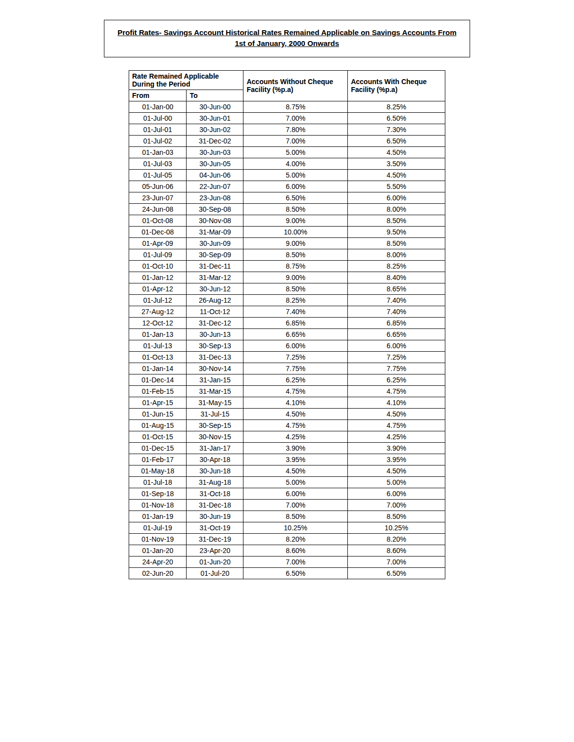Profit Rates- Savings Account Historical Rates Remained Applicable on Savings Accounts From 1st of January, 2000 Onwards
| Rate Remained Applicable During the Period | Accounts Without Cheque Facility (%p.a) | Accounts With Cheque Facility (%p.a) |
| --- | --- | --- |
| From | To |
| 01-Jan-00 | 30-Jun-00 | 8.75% | 8.25% |
| 01-Jul-00 | 30-Jun-01 | 7.00% | 6.50% |
| 01-Jul-01 | 30-Jun-02 | 7.80% | 7.30% |
| 01-Jul-02 | 31-Dec-02 | 7.00% | 6.50% |
| 01-Jan-03 | 30-Jun-03 | 5.00% | 4.50% |
| 01-Jul-03 | 30-Jun-05 | 4.00% | 3.50% |
| 01-Jul-05 | 04-Jun-06 | 5.00% | 4.50% |
| 05-Jun-06 | 22-Jun-07 | 6.00% | 5.50% |
| 23-Jun-07 | 23-Jun-08 | 6.50% | 6.00% |
| 24-Jun-08 | 30-Sep-08 | 8.50% | 8.00% |
| 01-Oct-08 | 30-Nov-08 | 9.00% | 8.50% |
| 01-Dec-08 | 31-Mar-09 | 10.00% | 9.50% |
| 01-Apr-09 | 30-Jun-09 | 9.00% | 8.50% |
| 01-Jul-09 | 30-Sep-09 | 8.50% | 8.00% |
| 01-Oct-10 | 31-Dec-11 | 8.75% | 8.25% |
| 01-Jan-12 | 31-Mar-12 | 9.00% | 8.40% |
| 01-Apr-12 | 30-Jun-12 | 8.50% | 8.65% |
| 01-Jul-12 | 26-Aug-12 | 8.25% | 7.40% |
| 27-Aug-12 | 11-Oct-12 | 7.40% | 7.40% |
| 12-Oct-12 | 31-Dec-12 | 6.85% | 6.85% |
| 01-Jan-13 | 30-Jun-13 | 6.65% | 6.65% |
| 01-Jul-13 | 30-Sep-13 | 6.00% | 6.00% |
| 01-Oct-13 | 31-Dec-13 | 7.25% | 7.25% |
| 01-Jan-14 | 30-Nov-14 | 7.75% | 7.75% |
| 01-Dec-14 | 31-Jan-15 | 6.25% | 6.25% |
| 01-Feb-15 | 31-Mar-15 | 4.75% | 4.75% |
| 01-Apr-15 | 31-May-15 | 4.10% | 4.10% |
| 01-Jun-15 | 31-Jul-15 | 4.50% | 4.50% |
| 01-Aug-15 | 30-Sep-15 | 4.75% | 4.75% |
| 01-Oct-15 | 30-Nov-15 | 4.25% | 4.25% |
| 01-Dec-15 | 31-Jan-17 | 3.90% | 3.90% |
| 01-Feb-17 | 30-Apr-18 | 3.95% | 3.95% |
| 01-May-18 | 30-Jun-18 | 4.50% | 4.50% |
| 01-Jul-18 | 31-Aug-18 | 5.00% | 5.00% |
| 01-Sep-18 | 31-Oct-18 | 6.00% | 6.00% |
| 01-Nov-18 | 31-Dec-18 | 7.00% | 7.00% |
| 01-Jan-19 | 30-Jun-19 | 8.50% | 8.50% |
| 01-Jul-19 | 31-Oct-19 | 10.25% | 10.25% |
| 01-Nov-19 | 31-Dec-19 | 8.20% | 8.20% |
| 01-Jan-20 | 23-Apr-20 | 8.60% | 8.60% |
| 24-Apr-20 | 01-Jun-20 | 7.00% | 7.00% |
| 02-Jun-20 | 01-Jul-20 | 6.50% | 6.50% |